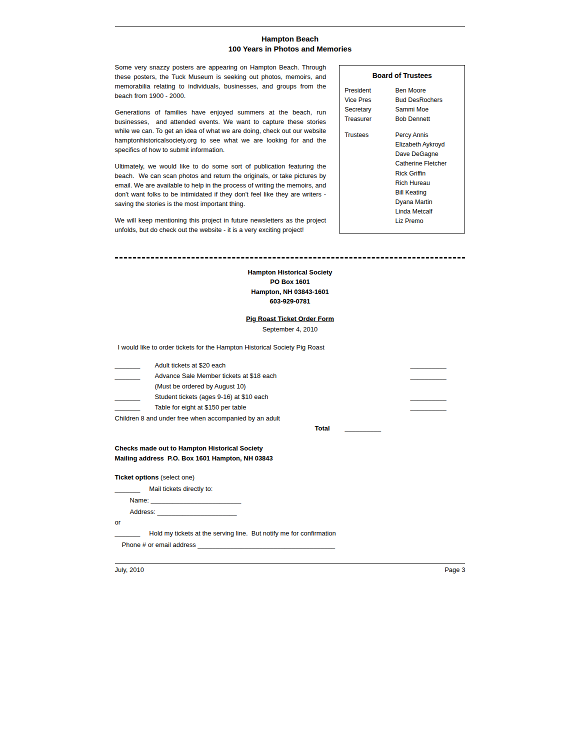Hampton Beach
100 Years in Photos and Memories
Some very snazzy posters are appearing on Hampton Beach. Through these posters, the Tuck Museum is seeking out photos, memoirs, and memorabilia relating to individuals, businesses, and groups from the beach from 1900 - 2000.
Generations of families have enjoyed summers at the beach, run businesses, and attended events. We want to capture these stories while we can. To get an idea of what we are doing, check out our website hamptonhistoricalsociety.org to see what we are looking for and the specifics of how to submit information.
Ultimately, we would like to do some sort of publication featuring the beach. We can scan photos and return the originals, or take pictures by email. We are available to help in the process of writing the memoirs, and don't want folks to be intimidated if they don't feel like they are writers - saving the stories is the most important thing.
We will keep mentioning this project in future newsletters as the project unfolds, but do check out the website - it is a very exciting project!
Board of Trustees
| President | Ben Moore |
| Vice Pres | Bud DesRochers |
| Secretary | Sammi Moe |
| Treasurer | Bob Dennett |
| Trustees | Percy Annis |
| | Elizabeth Aykroyd |
| | Dave DeGagne |
| | Catherine Fletcher |
| | Rick Griffin |
| | Rich Hureau |
| | Bill Keating |
| | Dyana Martin |
| | Linda Metcalf |
| | Liz Premo |
Hampton Historical Society
PO Box 1601
Hampton, NH 03843-1601
603-929-0781
Pig Roast Ticket Order Form September 4, 2010
I would like to order tickets for the Hampton Historical Society Pig Roast
| _______ | Adult tickets at $20 each | __________ |
| _______ | Advance Sale Member tickets at $18 each | __________ |
| | (Must be ordered by August 10) | |
| _______ | Student tickets (ages 9-16) at $10 each | __________ |
| _______ | Table for eight at $150 per table | __________ |
Children 8 and under free when accompanied by an adult
Total
__________
Checks made out to Hampton Historical Society
Mailing address P.O. Box 1601 Hampton, NH 03843
Ticket options (select one)
_______ Mail tickets directly to:
Name: _________________________
Address: ______________________
or
_______ Hold my tickets at the serving line. But notify me for confirmation
Phone # or email address ______________________________________
July, 2010
Page 3